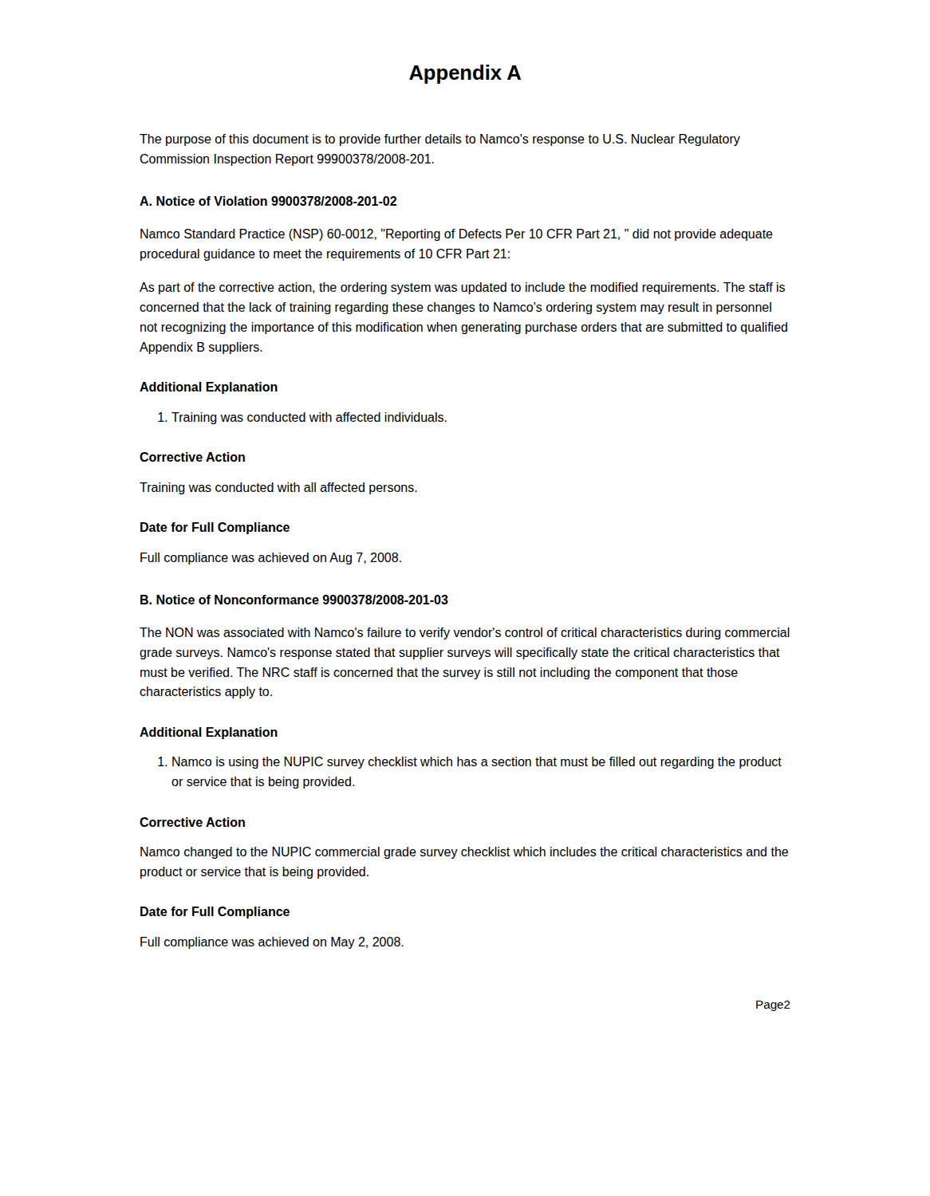Appendix A
The purpose of this document is to provide further details to Namco's response to U.S. Nuclear Regulatory Commission Inspection Report 99900378/2008-201.
A. Notice of Violation 9900378/2008-201-02
Namco Standard Practice (NSP) 60-0012, "Reporting of Defects Per 10 CFR Part 21, " did not provide adequate procedural guidance to meet the requirements of 10 CFR Part 21:
As part of the corrective action, the ordering system was updated to include the modified requirements. The staff is concerned that the lack of training regarding these changes to Namco's ordering system may result in personnel not recognizing the importance of this modification when generating purchase orders that are submitted to qualified Appendix B suppliers.
Additional Explanation
Training was conducted with affected individuals.
Corrective Action
Training was conducted with all affected persons.
Date for Full Compliance
Full compliance was achieved on Aug 7, 2008.
B. Notice of Nonconformance 9900378/2008-201-03
The NON was associated with Namco's failure to verify vendor's control of critical characteristics during commercial grade surveys. Namco's response stated that supplier surveys will specifically state the critical characteristics that must be verified. The NRC staff is concerned that the survey is still not including the component that those characteristics apply to.
Additional Explanation
Namco is using the NUPIC survey checklist which has a section that must be filled out regarding the product or service that is being provided.
Corrective Action
Namco changed to the NUPIC commercial grade survey checklist which includes the critical characteristics and the product or service that is being provided.
Date for Full Compliance
Full compliance was achieved on May 2, 2008.
Page2